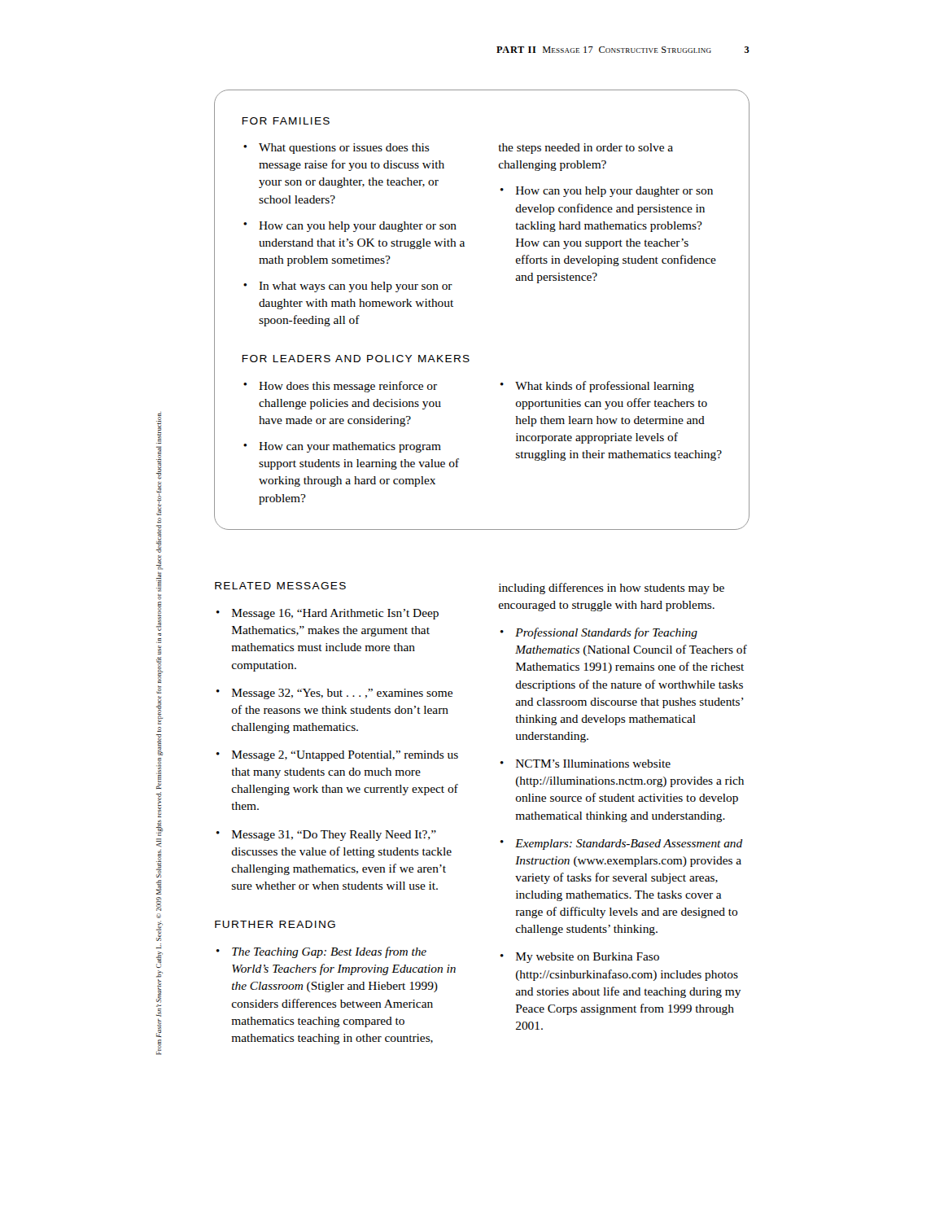From Faster Isn’t Smarter by Cathy L. Seeley. © 2009 Math Solutions. All rights reserved. Permission granted to reproduce for nonprofit use in a classroom or similar place dedicated to face-to-face educational instruction.
PART II Message 17 Constructive Struggling3
For Families
What questions or issues does this message raise for you to discuss with your son or daughter, the teacher, or school leaders?
How can you help your daughter or son understand that it’s OK to struggle with a math problem sometimes?
In what ways can you help your son or daughter with math homework without spoon-feeding all of
the steps needed in order to solve a challenging problem?
How can you help your daughter or son develop confidence and persistence in tackling hard mathematics problems? How can you support the teacher’s efforts in developing student confidence and persistence?
For Leaders and Policy Makers
How does this message reinforce or challenge policies and decisions you have made or are considering?
How can your mathematics program support students in learning the value of working through a hard or complex problem?
What kinds of professional learning opportunities can you offer teachers to help them learn how to determine and incorporate appropriate levels of struggling in their mathematics teaching?
Related Messages
Message 16, “Hard Arithmetic Isn’t Deep Mathematics,” makes the argument that mathematics must include more than computation.
Message 32, “Yes, but . . . ,” examines some of the reasons we think students don’t learn challenging mathematics.
Message 2, “Untapped Potential,” reminds us that many students can do much more challenging work than we currently expect of them.
Message 31, “Do They Really Need It?,” discusses the value of letting students tackle challenging mathematics, even if we aren’t sure whether or when students will use it.
Further Reading
The Teaching Gap: Best Ideas from the World’s Teachers for Improving Education in the Classroom (Stigler and Hiebert 1999) considers differences between American mathematics teaching compared to mathematics teaching in other countries,
including differences in how students may be encouraged to struggle with hard problems.
Professional Standards for Teaching Mathematics (National Council of Teachers of Mathematics 1991) remains one of the richest descriptions of the nature of worthwhile tasks and classroom discourse that pushes students’ thinking and develops mathematical understanding.
NCTM’s Illuminations website (http://illuminations.nctm.org) provides a rich online source of student activities to develop mathematical thinking and understanding.
Exemplars: Standards-Based Assessment and Instruction (www.exemplars.com) provides a variety of tasks for several subject areas, including mathematics. The tasks cover a range of difficulty levels and are designed to challenge students’ thinking.
My website on Burkina Faso (http://csinburkinafaso.com) includes photos and stories about life and teaching during my Peace Corps assignment from 1999 through 2001.